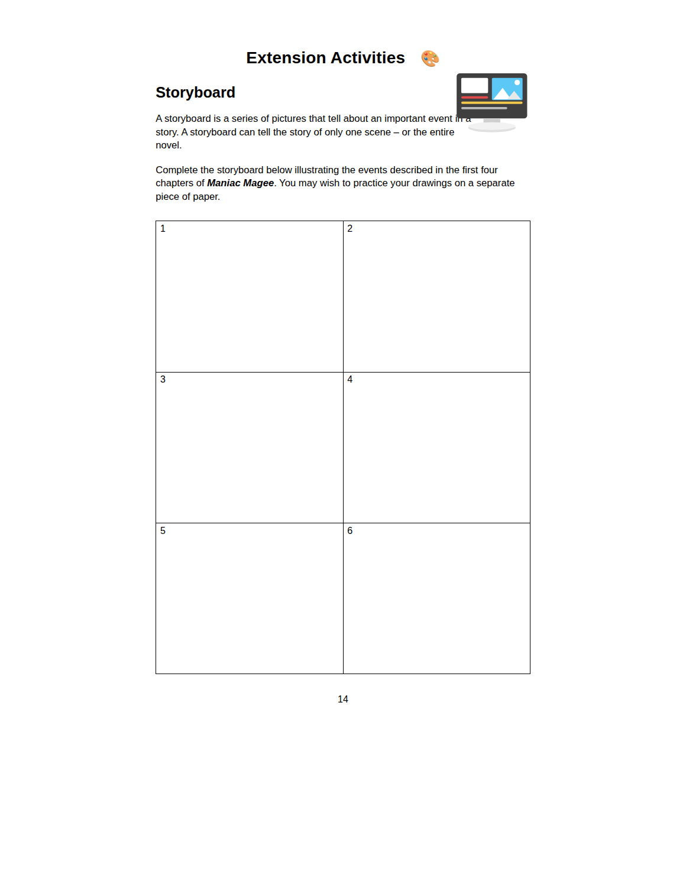Extension Activities 🎨
Storyboard
A storyboard is a series of pictures that tell about an important event in a story. A storyboard can tell the story of only one scene – or the entire novel.
Complete the storyboard below illustrating the events described in the first four chapters of Maniac Magee. You may wish to practice your drawings on a separate piece of paper.
| 1 | 2 |
| 3 | 4 |
| 5 | 6 |
14